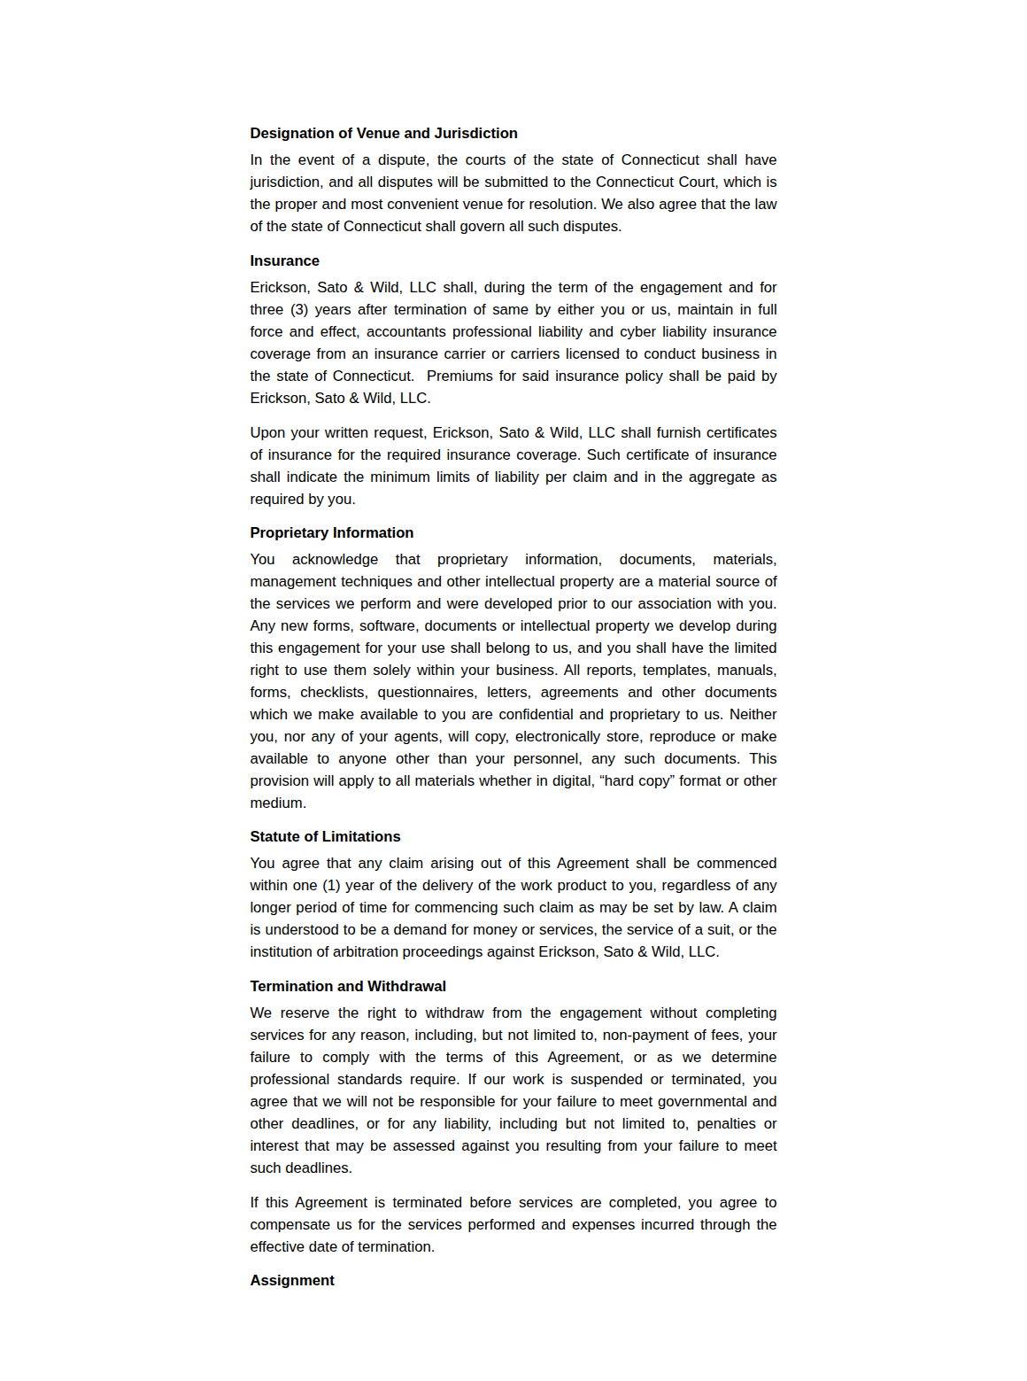Designation of Venue and Jurisdiction
In the event of a dispute, the courts of the state of Connecticut shall have jurisdiction, and all disputes will be submitted to the Connecticut Court, which is the proper and most convenient venue for resolution. We also agree that the law of the state of Connecticut shall govern all such disputes.
Insurance
Erickson, Sato & Wild, LLC shall, during the term of the engagement and for three (3) years after termination of same by either you or us, maintain in full force and effect, accountants professional liability and cyber liability insurance coverage from an insurance carrier or carriers licensed to conduct business in the state of Connecticut. Premiums for said insurance policy shall be paid by Erickson, Sato & Wild, LLC.
Upon your written request, Erickson, Sato & Wild, LLC shall furnish certificates of insurance for the required insurance coverage. Such certificate of insurance shall indicate the minimum limits of liability per claim and in the aggregate as required by you.
Proprietary Information
You acknowledge that proprietary information, documents, materials, management techniques and other intellectual property are a material source of the services we perform and were developed prior to our association with you. Any new forms, software, documents or intellectual property we develop during this engagement for your use shall belong to us, and you shall have the limited right to use them solely within your business. All reports, templates, manuals, forms, checklists, questionnaires, letters, agreements and other documents which we make available to you are confidential and proprietary to us. Neither you, nor any of your agents, will copy, electronically store, reproduce or make available to anyone other than your personnel, any such documents. This provision will apply to all materials whether in digital, “hard copy” format or other medium.
Statute of Limitations
You agree that any claim arising out of this Agreement shall be commenced within one (1) year of the delivery of the work product to you, regardless of any longer period of time for commencing such claim as may be set by law. A claim is understood to be a demand for money or services, the service of a suit, or the institution of arbitration proceedings against Erickson, Sato & Wild, LLC.
Termination and Withdrawal
We reserve the right to withdraw from the engagement without completing services for any reason, including, but not limited to, non-payment of fees, your failure to comply with the terms of this Agreement, or as we determine professional standards require. If our work is suspended or terminated, you agree that we will not be responsible for your failure to meet governmental and other deadlines, or for any liability, including but not limited to, penalties or interest that may be assessed against you resulting from your failure to meet such deadlines.
If this Agreement is terminated before services are completed, you agree to compensate us for the services performed and expenses incurred through the effective date of termination.
Assignment